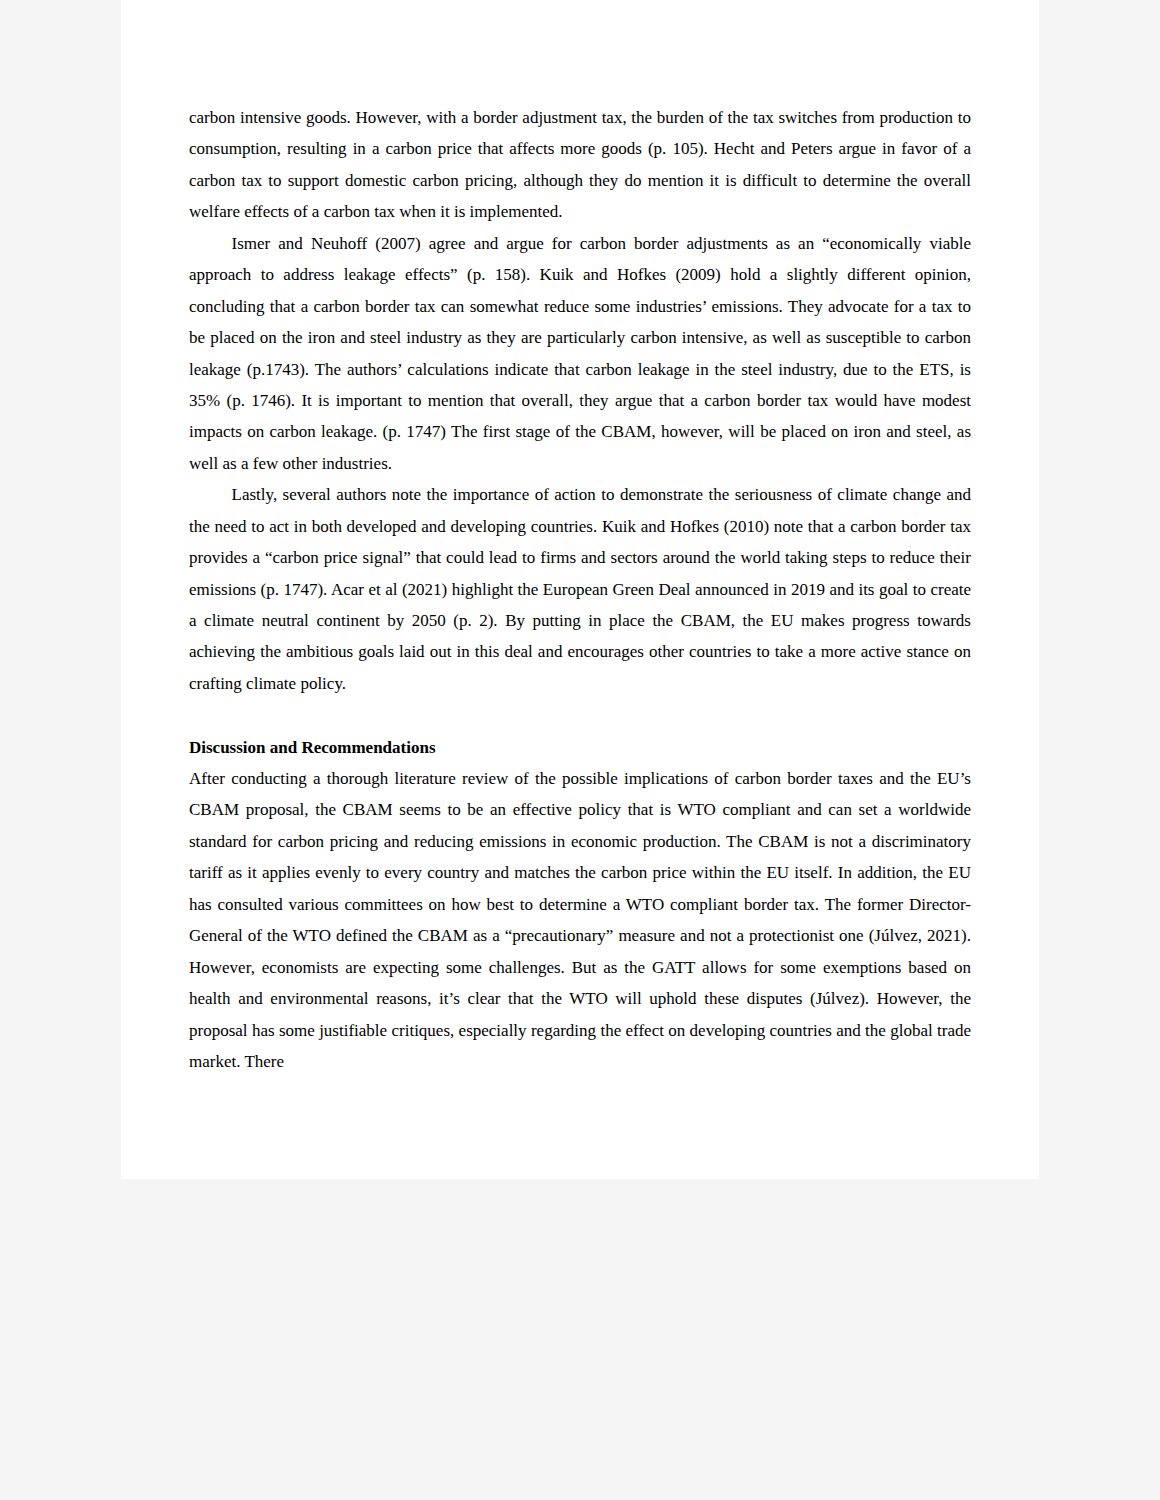carbon intensive goods. However, with a border adjustment tax, the burden of the tax switches from production to consumption, resulting in a carbon price that affects more goods (p. 105). Hecht and Peters argue in favor of a carbon tax to support domestic carbon pricing, although they do mention it is difficult to determine the overall welfare effects of a carbon tax when it is implemented.
Ismer and Neuhoff (2007) agree and argue for carbon border adjustments as an “economically viable approach to address leakage effects” (p. 158). Kuik and Hofkes (2009) hold a slightly different opinion, concluding that a carbon border tax can somewhat reduce some industries’ emissions. They advocate for a tax to be placed on the iron and steel industry as they are particularly carbon intensive, as well as susceptible to carbon leakage (p.1743). The authors’ calculations indicate that carbon leakage in the steel industry, due to the ETS, is 35% (p. 1746). It is important to mention that overall, they argue that a carbon border tax would have modest impacts on carbon leakage. (p. 1747) The first stage of the CBAM, however, will be placed on iron and steel, as well as a few other industries.
Lastly, several authors note the importance of action to demonstrate the seriousness of climate change and the need to act in both developed and developing countries. Kuik and Hofkes (2010) note that a carbon border tax provides a “carbon price signal” that could lead to firms and sectors around the world taking steps to reduce their emissions (p. 1747). Acar et al (2021) highlight the European Green Deal announced in 2019 and its goal to create a climate neutral continent by 2050 (p. 2). By putting in place the CBAM, the EU makes progress towards achieving the ambitious goals laid out in this deal and encourages other countries to take a more active stance on crafting climate policy.
Discussion and Recommendations
After conducting a thorough literature review of the possible implications of carbon border taxes and the EU’s CBAM proposal, the CBAM seems to be an effective policy that is WTO compliant and can set a worldwide standard for carbon pricing and reducing emissions in economic production. The CBAM is not a discriminatory tariff as it applies evenly to every country and matches the carbon price within the EU itself. In addition, the EU has consulted various committees on how best to determine a WTO compliant border tax. The former Director-General of the WTO defined the CBAM as a “precautionary” measure and not a protectionist one (Júlvez, 2021). However, economists are expecting some challenges. But as the GATT allows for some exemptions based on health and environmental reasons, it’s clear that the WTO will uphold these disputes (Júlvez). However, the proposal has some justifiable critiques, especially regarding the effect on developing countries and the global trade market. There